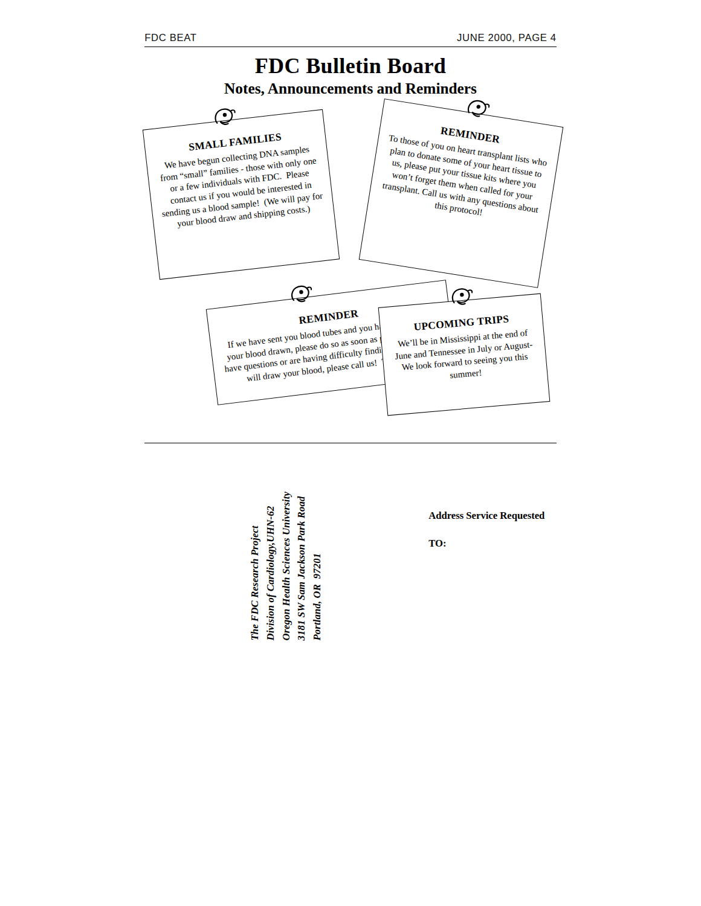FDC BEAT
JUNE 2000, PAGE 4
FDC Bulletin Board
Notes, Announcements and Reminders
SMALL FAMILIES
We have begun collecting DNA samples from “small” families - those with only one or a few individuals with FDC. Please contact us if you would be interested in sending us a blood sample! (We will pay for your blood draw and shipping costs.)
REMINDER
To those of you on heart transplant lists who plan to donate some of your heart tissue to us, please put your tissue kits where you won’t forget them when called for your transplant. Call us with any questions about this protocol!
REMINDER
If we have sent you blood tubes and you have not yet had your blood drawn, please do so as soon as possible. If you have questions or are having difficulty finding someone who will draw your blood, please call us! Thank you!
UPCOMING TRIPS
We’ll be in Mississippi at the end of June and Tennessee in July or August- We look forward to seeing you this summer!
The FDC Research Project Division of Cardiology,UHN-62 Oregon Health Sciences University 3181 SW Sam Jackson Park Road Portland, OR 97201
Address Service Requested
TO: